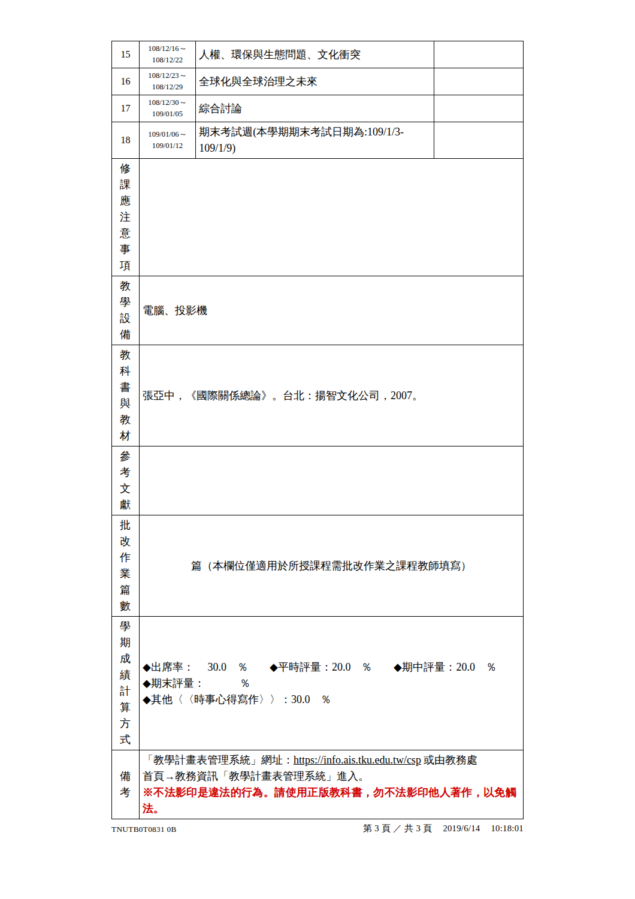| 15 | 108/12/16～ 108/12/22 | 人權、環保與生態問題、文化衝突 | |
| 16 | 108/12/23～ 108/12/29 | 全球化與全球治理之未來 | |
| 17 | 108/12/30～ 109/01/05 | 綜合討論 | |
| 18 | 109/01/06～ 109/01/12 | 期末考試週(本學期期末考試日期為:109/1/3-109/1/9) | |
| 修課應 注意事項 | |
| 教學設備 | 電腦、投影機 |
| 教科書與 教材 | 張亞中，《國際關係總論》。台北：揚智文化公司，2007。 |
| 參考文獻 | |
| 批改作業 篇數 | 篇（本欄位僅適用於所授課程需批改作業之課程教師填寫） |
| 學期成績 計算方式 | ◆ 出席率： 30.0 ％ ◆ 平時評量：20.0 ％ ◆ 期中評量：20.0 ％ ◆ 期末評量： ％ ◆ 其他〈〈時事心得寫作〉〉：30.0 ％ |
| 備 考 | 「教學計畫表管理系統」網址： https://info.ais.tku.edu.tw/csp 或由教務處 首頁→教務資訊「教學計畫表管理系統」進入。 ※不法影印是違法的行為。請使用正版教科書，勿不法影印他人著作，以免觸法。 |
TNUTB0T0831 0B
第 3 頁 ／ 共 3 頁2019/6/1410:18:01